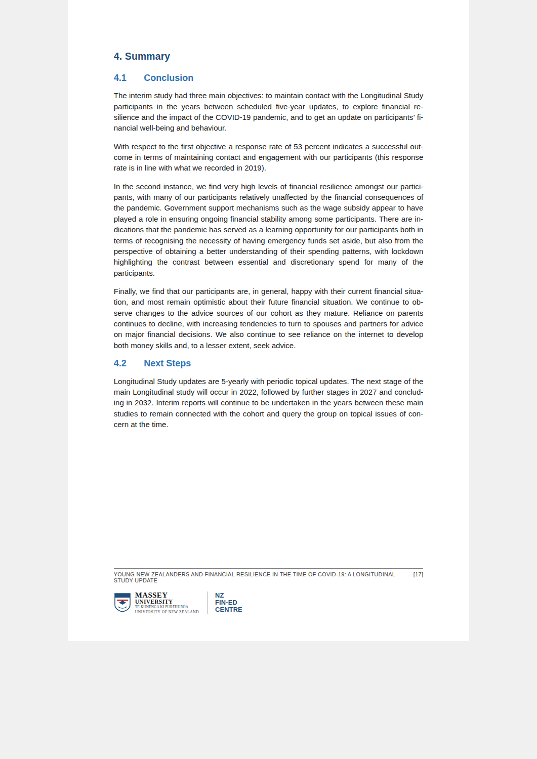4. Summary
4.1 Conclusion
The interim study had three main objectives: to maintain contact with the Longitudinal Study participants in the years between scheduled five-year updates, to explore financial resilience and the impact of the COVID-19 pandemic, and to get an update on participants’ financial well-being and behaviour.
With respect to the first objective a response rate of 53 percent indicates a successful outcome in terms of maintaining contact and engagement with our participants (this response rate is in line with what we recorded in 2019).
In the second instance, we find very high levels of financial resilience amongst our participants, with many of our participants relatively unaffected by the financial consequences of the pandemic. Government support mechanisms such as the wage subsidy appear to have played a role in ensuring ongoing financial stability among some participants. There are indications that the pandemic has served as a learning opportunity for our participants both in terms of recognising the necessity of having emergency funds set aside, but also from the perspective of obtaining a better understanding of their spending patterns, with lockdown highlighting the contrast between essential and discretionary spend for many of the participants.
Finally, we find that our participants are, in general, happy with their current financial situation, and most remain optimistic about their future financial situation. We continue to observe changes to the advice sources of our cohort as they mature. Reliance on parents continues to decline, with increasing tendencies to turn to spouses and partners for advice on major financial decisions. We also continue to see reliance on the internet to develop both money skills and, to a lesser extent, seek advice.
4.2 Next Steps
Longitudinal Study updates are 5-yearly with periodic topical updates. The next stage of the main Longitudinal study will occur in 2022, followed by further stages in 2027 and concluding in 2032. Interim reports will continue to be undertaken in the years between these main studies to remain connected with the cohort and query the group on topical issues of concern at the time.
Young New Zealanders and Financial Resilience in the Time of COVID-19: A Longitudinal Study Update
[17]
MASSEY
UNIVERSITY
TE KUNENGA KI PŪREHUROA
UNIVERSITY OF NEW ZEALAND
NZ
FIN-ED
CENTRE